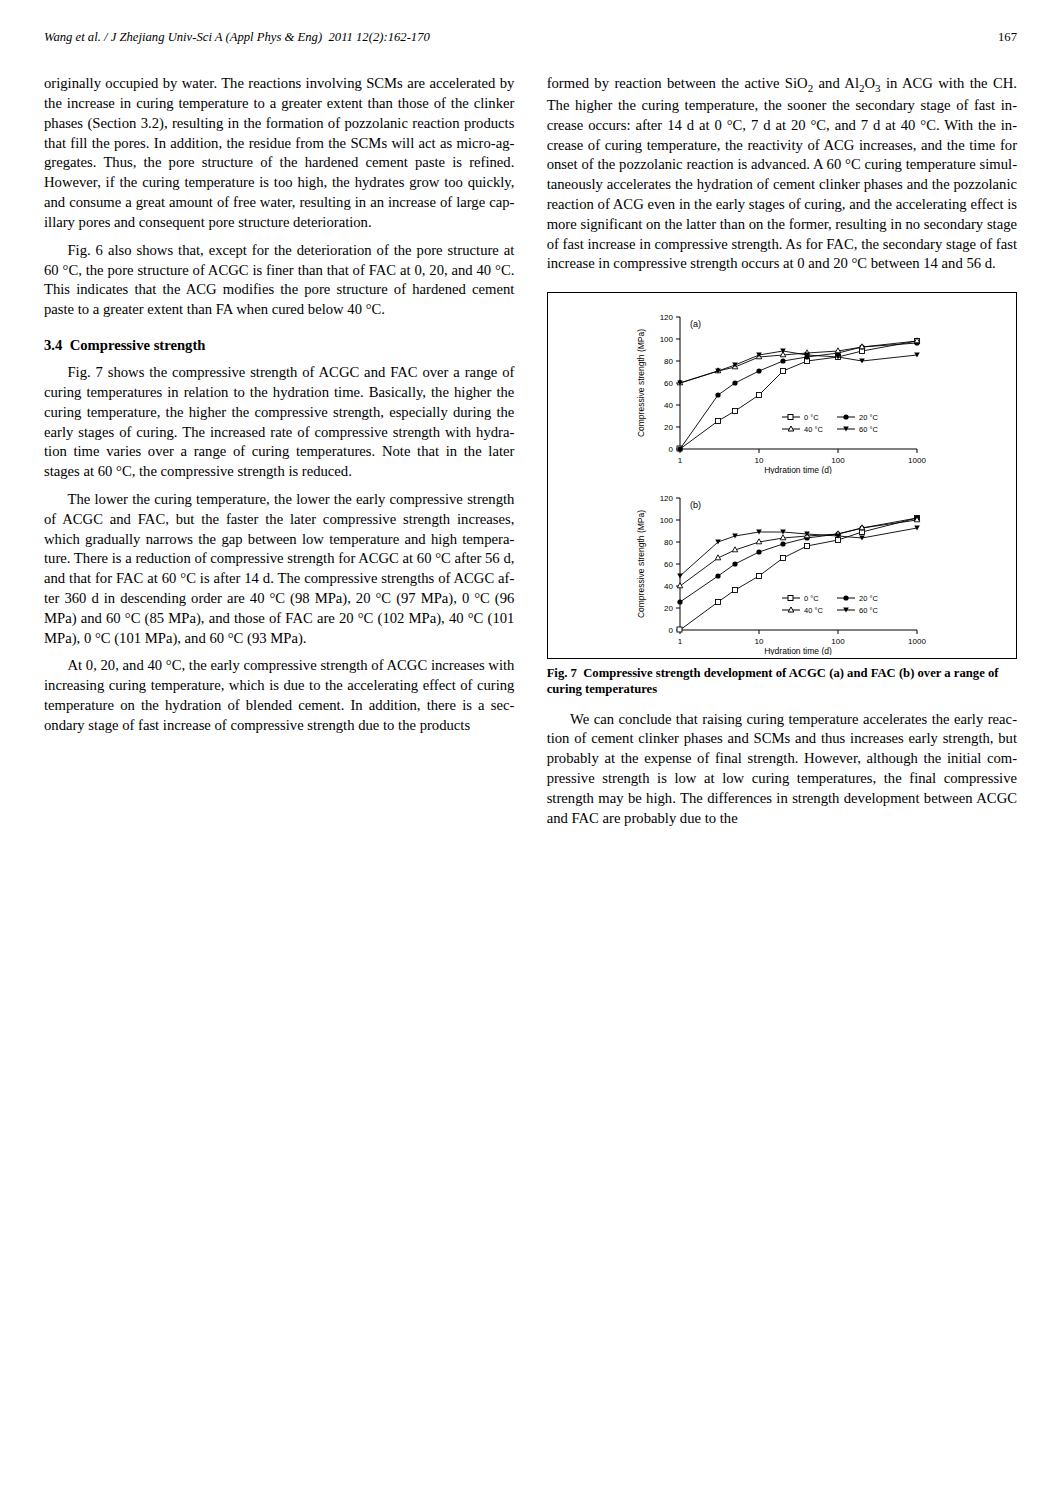Wang et al. / J Zhejiang Univ-Sci A (Appl Phys & Eng) 2011 12(2):162-170 167
originally occupied by water. The reactions involving SCMs are accelerated by the increase in curing temperature to a greater extent than those of the clinker phases (Section 3.2), resulting in the formation of pozzolanic reaction products that fill the pores. In addition, the residue from the SCMs will act as micro-aggregates. Thus, the pore structure of the hardened cement paste is refined. However, if the curing temperature is too high, the hydrates grow too quickly, and consume a great amount of free water, resulting in an increase of large capillary pores and consequent pore structure deterioration.
Fig. 6 also shows that, except for the deterioration of the pore structure at 60 °C, the pore structure of ACGC is finer than that of FAC at 0, 20, and 40 °C. This indicates that the ACG modifies the pore structure of hardened cement paste to a greater extent than FA when cured below 40 °C.
3.4 Compressive strength
Fig. 7 shows the compressive strength of ACGC and FAC over a range of curing temperatures in relation to the hydration time. Basically, the higher the curing temperature, the higher the compressive strength, especially during the early stages of curing. The increased rate of compressive strength with hydration time varies over a range of curing temperatures. Note that in the later stages at 60 °C, the compressive strength is reduced.
The lower the curing temperature, the lower the early compressive strength of ACGC and FAC, but the faster the later compressive strength increases, which gradually narrows the gap between low temperature and high temperature. There is a reduction of compressive strength for ACGC at 60 °C after 56 d, and that for FAC at 60 °C is after 14 d. The compressive strengths of ACGC after 360 d in descending order are 40 °C (98 MPa), 20 °C (97 MPa), 0 °C (96 MPa) and 60 °C (85 MPa), and those of FAC are 20 °C (102 MPa), 40 °C (101 MPa), 0 °C (101 MPa), and 60 °C (93 MPa).
At 0, 20, and 40 °C, the early compressive strength of ACGC increases with increasing curing temperature, which is due to the accelerating effect of curing temperature on the hydration of blended cement. In addition, there is a secondary stage of fast increase of compressive strength due to the products
formed by reaction between the active SiO2 and Al2 O3 in ACG with the CH. The higher the curing temperature, the sooner the secondary stage of fast increase occurs: after 14 d at 0 °C, 7 d at 20 °C, and 7 d at 40 °C. With the increase of curing temperature, the reactivity of ACG increases, and the time for onset of the pozzolanic reaction is advanced. A 60 °C curing temperature simultaneously accelerates the hydration of cement clinker phases and the pozzolanic reaction of ACG even in the early stages of curing, and the accelerating effect is more significant on the latter than on the former, resulting in no secondary stage of fast increase in compressive strength. As for FAC, the secondary stage of fast increase in compressive strength occurs at 0 and 20 °C between 14 and 56 d.
0 20 40 60 80 100 120 1 10 100 1000 Hydration time (d) Compressive strength (MPa) (a) 0 °C 20 °C 40 °C 60 °C 0 20 40 60 80 100 120 1 10 100 1000 Hydration time (d) Compressive strength (MPa) (b) 0 °C 20 °C 40 °C 60 °C
Fig. 7 Compressive strength development of ACGC (a) and FAC (b) over a range of curing temperatures
We can conclude that raising curing temperature accelerates the early reaction of cement clinker phases and SCMs and thus increases early strength, but probably at the expense of final strength. However, although the initial compressive strength is low at low curing temperatures, the final compressive strength may be high. The differences in strength development between ACGC and FAC are probably due to the